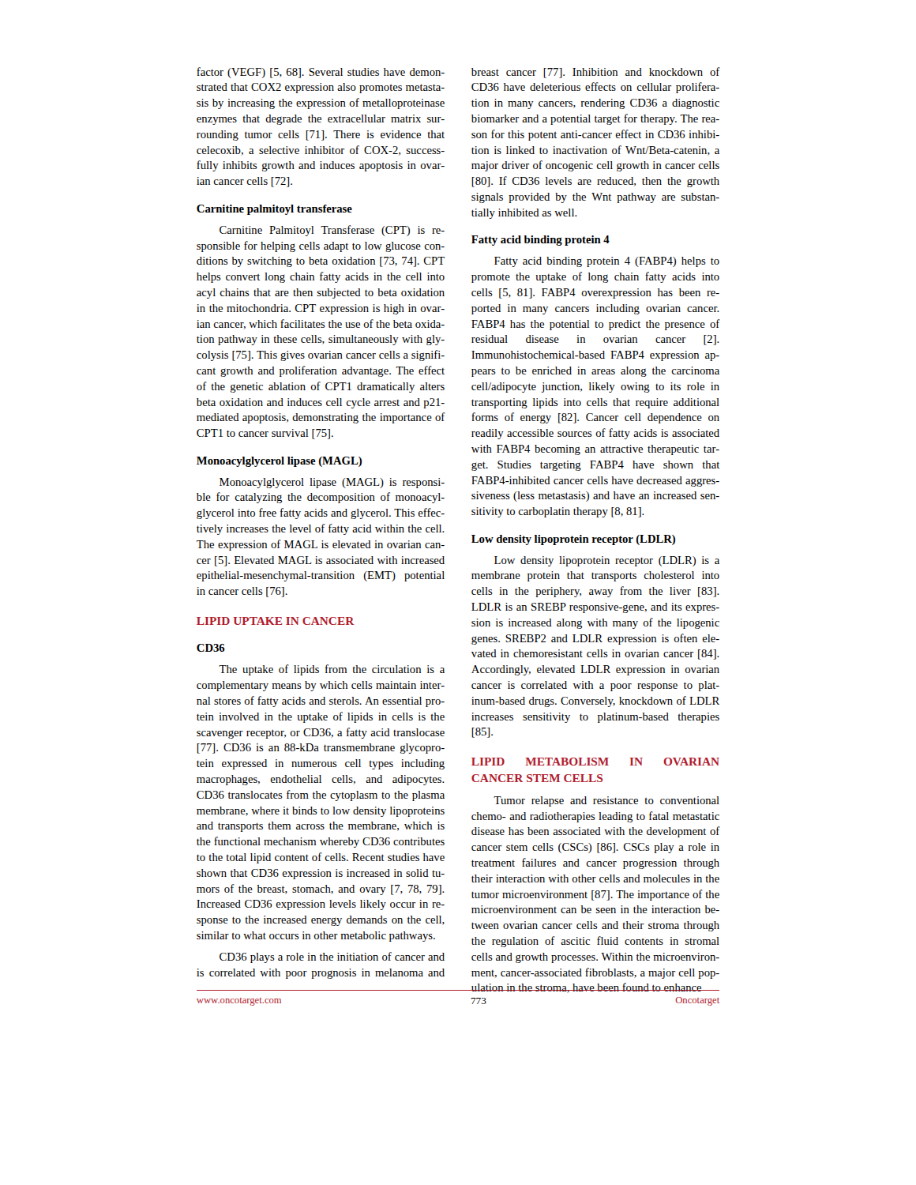factor (VEGF) [5, 68]. Several studies have demonstrated that COX2 expression also promotes metastasis by increasing the expression of metalloproteinase enzymes that degrade the extracellular matrix surrounding tumor cells [71]. There is evidence that celecoxib, a selective inhibitor of COX-2, successfully inhibits growth and induces apoptosis in ovarian cancer cells [72].
Carnitine palmitoyl transferase
Carnitine Palmitoyl Transferase (CPT) is responsible for helping cells adapt to low glucose conditions by switching to beta oxidation [73, 74]. CPT helps convert long chain fatty acids in the cell into acyl chains that are then subjected to beta oxidation in the mitochondria. CPT expression is high in ovarian cancer, which facilitates the use of the beta oxidation pathway in these cells, simultaneously with glycolysis [75]. This gives ovarian cancer cells a significant growth and proliferation advantage. The effect of the genetic ablation of CPT1 dramatically alters beta oxidation and induces cell cycle arrest and p21-mediated apoptosis, demonstrating the importance of CPT1 to cancer survival [75].
Monoacylglycerol lipase (MAGL)
Monoacylglycerol lipase (MAGL) is responsible for catalyzing the decomposition of monoacylglycerol into free fatty acids and glycerol. This effectively increases the level of fatty acid within the cell. The expression of MAGL is elevated in ovarian cancer [5]. Elevated MAGL is associated with increased epithelial-mesenchymal-transition (EMT) potential in cancer cells [76].
Lipid uptake in cancer
CD36
The uptake of lipids from the circulation is a complementary means by which cells maintain internal stores of fatty acids and sterols. An essential protein involved in the uptake of lipids in cells is the scavenger receptor, or CD36, a fatty acid translocase [77]. CD36 is an 88-kDa transmembrane glycoprotein expressed in numerous cell types including macrophages, endothelial cells, and adipocytes. CD36 translocates from the cytoplasm to the plasma membrane, where it binds to low density lipoproteins and transports them across the membrane, which is the functional mechanism whereby CD36 contributes to the total lipid content of cells. Recent studies have shown that CD36 expression is increased in solid tumors of the breast, stomach, and ovary [7, 78, 79]. Increased CD36 expression levels likely occur in response to the increased energy demands on the cell, similar to what occurs in other metabolic pathways.
CD36 plays a role in the initiation of cancer and is correlated with poor prognosis in melanoma and breast cancer [77]. Inhibition and knockdown of CD36 have deleterious effects on cellular proliferation in many cancers, rendering CD36 a diagnostic biomarker and a potential target for therapy. The reason for this potent anti-cancer effect in CD36 inhibition is linked to inactivation of Wnt/Beta-catenin, a major driver of oncogenic cell growth in cancer cells [80]. If CD36 levels are reduced, then the growth signals provided by the Wnt pathway are substantially inhibited as well.
Fatty acid binding protein 4
Fatty acid binding protein 4 (FABP4) helps to promote the uptake of long chain fatty acids into cells [5, 81]. FABP4 overexpression has been reported in many cancers including ovarian cancer. FABP4 has the potential to predict the presence of residual disease in ovarian cancer [2]. Immunohistochemical-based FABP4 expression appears to be enriched in areas along the carcinoma cell/adipocyte junction, likely owing to its role in transporting lipids into cells that require additional forms of energy [82]. Cancer cell dependence on readily accessible sources of fatty acids is associated with FABP4 becoming an attractive therapeutic target. Studies targeting FABP4 have shown that FABP4-inhibited cancer cells have decreased aggressiveness (less metastasis) and have an increased sensitivity to carboplatin therapy [8, 81].
Low density lipoprotein receptor (LDLR)
Low density lipoprotein receptor (LDLR) is a membrane protein that transports cholesterol into cells in the periphery, away from the liver [83]. LDLR is an SREBP responsive-gene, and its expression is increased along with many of the lipogenic genes. SREBP2 and LDLR expression is often elevated in chemoresistant cells in ovarian cancer [84]. Accordingly, elevated LDLR expression in ovarian cancer is correlated with a poor response to platinum-based drugs. Conversely, knockdown of LDLR increases sensitivity to platinum-based therapies [85].
Lipid metabolism in ovarian cancer stem cells
Tumor relapse and resistance to conventional chemo- and radiotherapies leading to fatal metastatic disease has been associated with the development of cancer stem cells (CSCs) [86]. CSCs play a role in treatment failures and cancer progression through their interaction with other cells and molecules in the tumor microenvironment [87]. The importance of the microenvironment can be seen in the interaction between ovarian cancer cells and their stroma through the regulation of ascitic fluid contents in stromal cells and growth processes. Within the microenvironment, cancer-associated fibroblasts, a major cell population in the stroma, have been found to enhance
www.oncotarget.com
773
Oncotarget